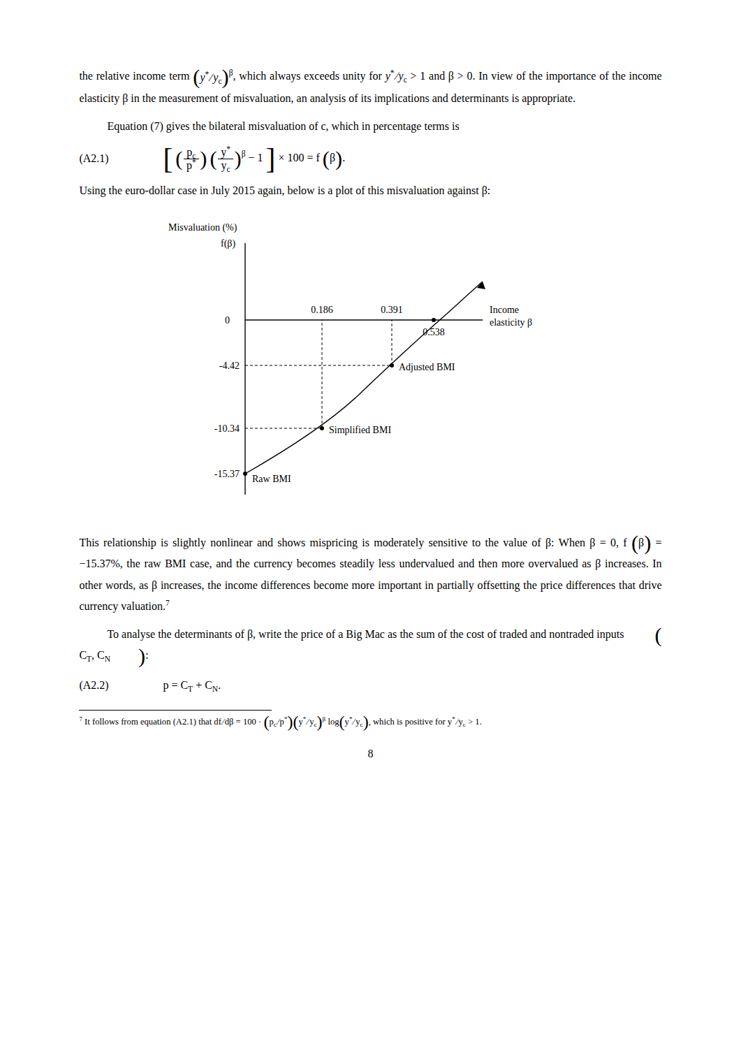the relative income term (y*/yc)β, which always exceeds unity for y*/yc > 1 and β > 0. In view of the importance of the income elasticity β in the measurement of misvaluation, an analysis of its implications and determinants is appropriate.
Equation (7) gives the bilateral misvaluation of c, which in percentage terms is
(A2.1)
[ (pc p*) (y*yc)β − 1 ] × 100 = f (β).
Using the euro-dollar case in July 2015 again, below is a plot of this misvaluation against β:
Misvaluation (%) f(β) Income elasticity β 0 Raw BMI -15.37 Simplified BMI -10.34 0.186 Adjusted BMI -4.42 0.391 0.538
This relationship is slightly nonlinear and shows mispricing is moderately sensitive to the value of β: When β = 0, f (β) = −15.37%, the raw BMI case, and the currency becomes steadily less undervalued and then more overvalued as β increases. In other words, as β increases, the income differences become more important in partially offsetting the price differences that drive currency valuation.7
To analyse the determinants of β, write the price of a Big Mac as the sum of the cost of traded and nontraded inputs (CT, CN):
(A2.2)
p = CT + CN.
7 It follows from equation (A2.1) that df/dβ = 100 · (pc/p*)(y*/yc)β log(y*/yc), which is positive for y*/yc > 1.
8